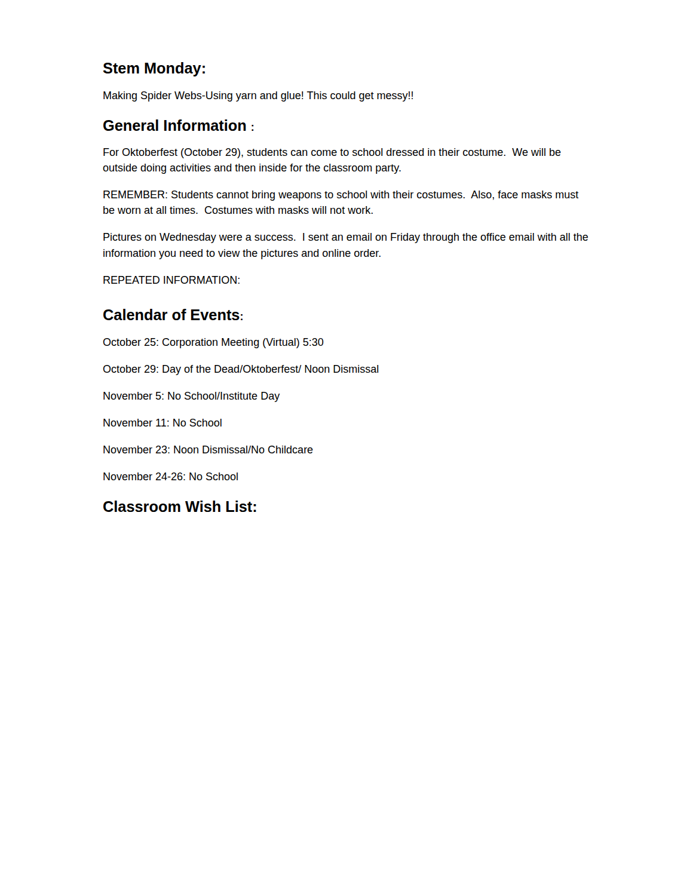Stem Monday:
Making Spider Webs-Using yarn and glue! This could get messy!!
General Information :
For Oktoberfest (October 29), students can come to school dressed in their costume. We will be outside doing activities and then inside for the classroom party.
REMEMBER: Students cannot bring weapons to school with their costumes. Also, face masks must be worn at all times. Costumes with masks will not work.
Pictures on Wednesday were a success. I sent an email on Friday through the office email with all the information you need to view the pictures and online order.
REPEATED INFORMATION:
Calendar of Events:
October 25: Corporation Meeting (Virtual) 5:30
October 29: Day of the Dead/Oktoberfest/ Noon Dismissal
November 5: No School/Institute Day
November 11: No School
November 23: Noon Dismissal/No Childcare
November 24-26: No School
Classroom Wish List: